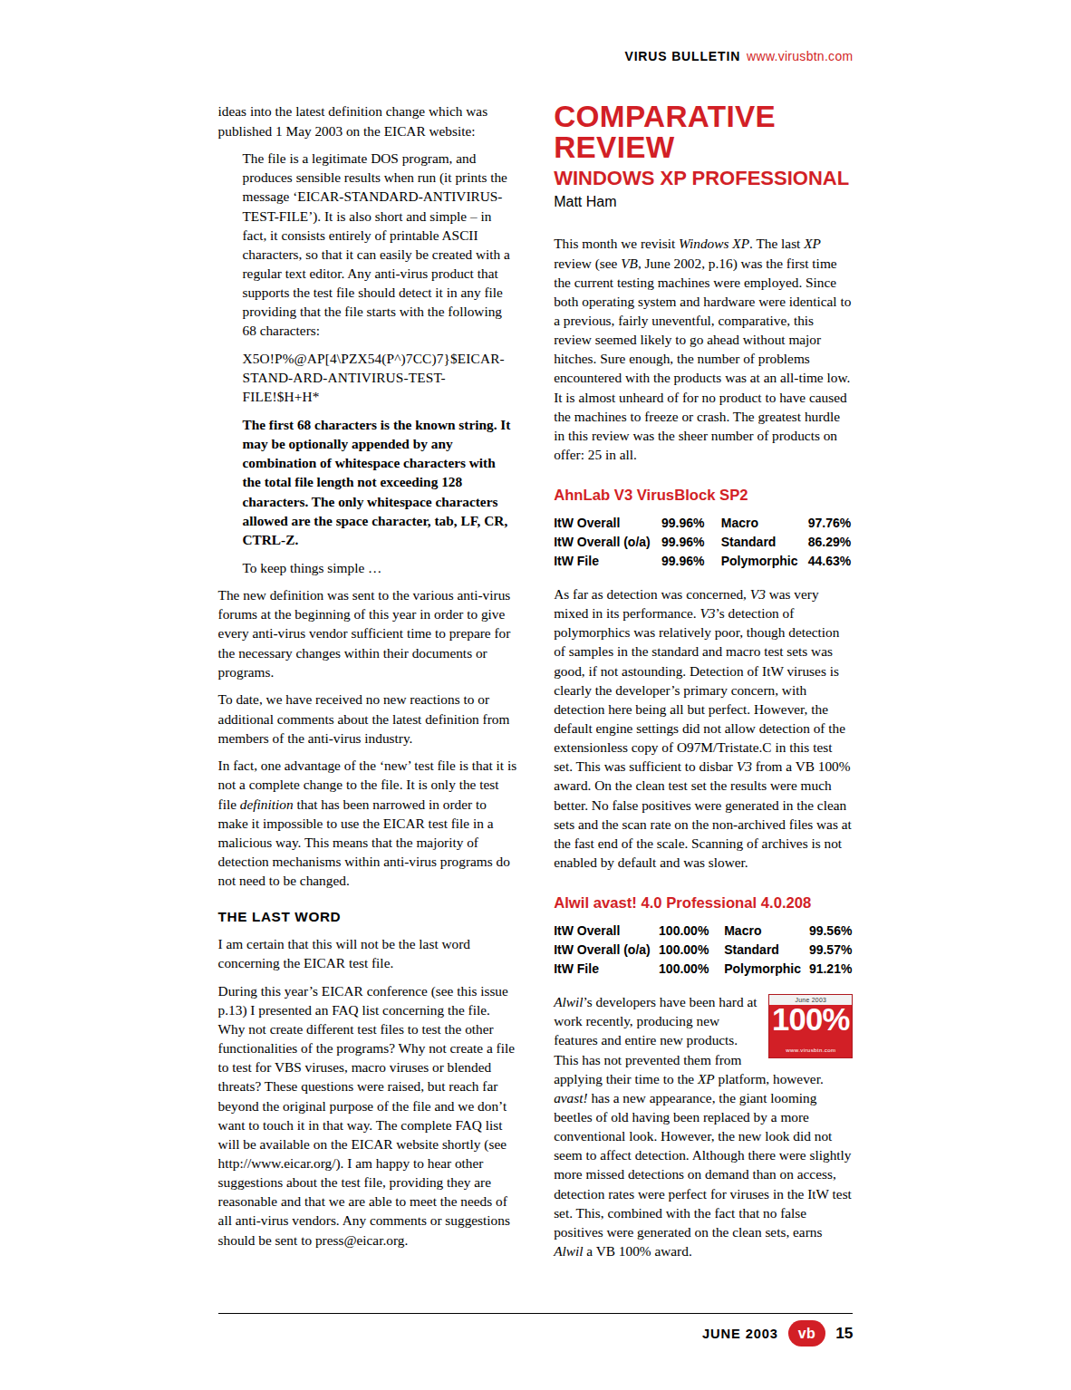VIRUS BULLETIN www.virusbtn.com
ideas into the latest definition change which was published 1 May 2003 on the EICAR website:
The file is a legitimate DOS program, and produces sensible results when run (it prints the message ‘EICAR-STANDARD-ANTIVIRUS-TEST-FILE’). It is also short and simple – in fact, it consists entirely of printable ASCII characters, so that it can easily be created with a regular text editor. Any anti-virus product that supports the test file should detect it in any file providing that the file starts with the following 68 characters:
X5O!P%@AP[4\PZX54(P^)7CC)7}$EICAR-STAND-ARD-ANTIVIRUS-TEST-FILE!$H+H*
The first 68 characters is the known string. It may be optionally appended by any combination of whitespace characters with the total file length not exceeding 128 characters. The only whitespace characters allowed are the space character, tab, LF, CR, CTRL-Z.
To keep things simple …
The new definition was sent to the various anti-virus forums at the beginning of this year in order to give every anti-virus vendor sufficient time to prepare for the necessary changes within their documents or programs.
To date, we have received no new reactions to or additional comments about the latest definition from members of the anti-virus industry.
In fact, one advantage of the ‘new’ test file is that it is not a complete change to the file. It is only the test file definition that has been narrowed in order to make it impossible to use the EICAR test file in a malicious way. This means that the majority of detection mechanisms within anti-virus programs do not need to be changed.
THE LAST WORD
I am certain that this will not be the last word concerning the EICAR test file.
During this year’s EICAR conference (see this issue p.13) I presented an FAQ list concerning the file. Why not create different test files to test the other functionalities of the programs? Why not create a file to test for VBS viruses, macro viruses or blended threats? These questions were raised, but reach far beyond the original purpose of the file and we don’t want to touch it in that way. The complete FAQ list will be available on the EICAR website shortly (see http://www.eicar.org/). I am happy to hear other suggestions about the test file, providing they are reasonable and that we are able to meet the needs of all anti-virus vendors. Any comments or suggestions should be sent to press@eicar.org.
COMPARATIVE REVIEW
WINDOWS XP PROFESSIONAL
Matt Ham
This month we revisit Windows XP. The last XP review (see VB, June 2002, p.16) was the first time the current testing machines were employed. Since both operating system and hardware were identical to a previous, fairly uneventful, comparative, this review seemed likely to go ahead without major hitches. Sure enough, the number of problems encountered with the products was at an all-time low. It is almost unheard of for no product to have caused the machines to freeze or crash. The greatest hurdle in this review was the sheer number of products on offer: 25 in all.
AhnLab V3 VirusBlock SP2
| ItW Overall | 99.96% | Macro | 97.76% |
| ItW Overall (o/a) | 99.96% | Standard | 86.29% |
| ItW File | 99.96% | Polymorphic | 44.63% |
As far as detection was concerned, V3 was very mixed in its performance. V3’s detection of polymorphics was relatively poor, though detection of samples in the standard and macro test sets was good, if not astounding. Detection of ItW viruses is clearly the developer’s primary concern, with detection here being all but perfect. However, the default engine settings did not allow detection of the extensionless copy of O97M/Tristate.C in this test set. This was sufficient to disbar V3 from a VB 100% award. On the clean test set the results were much better. No false positives were generated in the clean sets and the scan rate on the non-archived files was at the fast end of the scale. Scanning of archives is not enabled by default and was slower.
Alwil avast! 4.0 Professional 4.0.208
| ItW Overall | 100.00% | Macro | 99.56% |
| ItW Overall (o/a) | 100.00% | Standard | 99.57% |
| ItW File | 100.00% | Polymorphic | 91.21% |
June 2003
100%
www.virusbtn.com
Alwil’s developers have been hard at work recently, producing new features and entire new products. This has not prevented them from applying their time to the XP platform, however. avast! has a new appearance, the giant looming beetles of old having been replaced by a more conventional look. However, the new look did not seem to affect detection. Although there were slightly more missed detections on demand than on access, detection rates were perfect for viruses in the ItW test set. This, combined with the fact that no false positives were generated on the clean sets, earns Alwil a VB 100% award.
JUNE 2003 vb 15